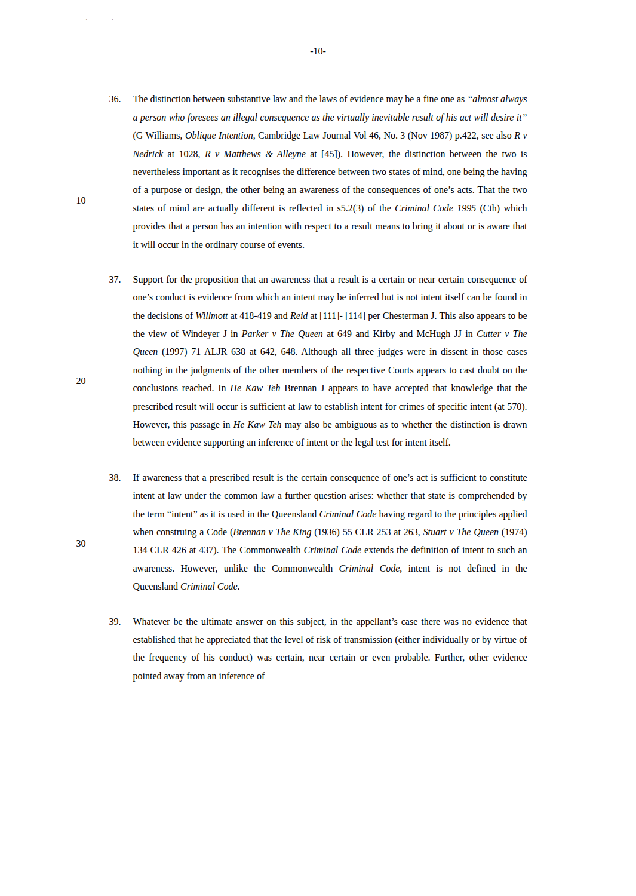· ·
-10-
36. 10 The distinction between substantive law and the laws of evidence may be a fine one as “almost always a person who foresees an illegal consequence as the virtually inevitable result of his act will desire it” (G Williams, Oblique Intention, Cambridge Law Journal Vol 46, No. 3 (Nov 1987) p.422, see also R v Nedrick at 1028, R v Matthews & Alleyne at [45]). However, the distinction between the two is nevertheless important as it recognises the difference between two states of mind, one being the having of a purpose or design, the other being an awareness of the consequences of one’s acts. That the two states of mind are actually different is reflected in s5.2(3) of the Criminal Code 1995 (Cth) which provides that a person has an intention with respect to a result means to bring it about or is aware that it will occur in the ordinary course of events.
37. 20 Support for the proposition that an awareness that a result is a certain or near certain consequence of one’s conduct is evidence from which an intent may be inferred but is not intent itself can be found in the decisions of Willmott at 418-419 and Reid at [111]- [114] per Chesterman J. This also appears to be the view of Windeyer J in Parker v The Queen at 649 and Kirby and McHugh JJ in Cutter v The Queen (1997) 71 ALJR 638 at 642, 648. Although all three judges were in dissent in those cases nothing in the judgments of the other members of the respective Courts appears to cast doubt on the conclusions reached. In He Kaw Teh Brennan J appears to have accepted that knowledge that the prescribed result will occur is sufficient at law to establish intent for crimes of specific intent (at 570). However, this passage in He Kaw Teh may also be ambiguous as to whether the distinction is drawn between evidence supporting an inference of intent or the legal test for intent itself.
38. 30 If awareness that a prescribed result is the certain consequence of one’s act is sufficient to constitute intent at law under the common law a further question arises: whether that state is comprehended by the term “intent” as it is used in the Queensland Criminal Code having regard to the principles applied when construing a Code (Brennan v The King (1936) 55 CLR 253 at 263, Stuart v The Queen (1974) 134 CLR 426 at 437). The Commonwealth Criminal Code extends the definition of intent to such an awareness. However, unlike the Commonwealth Criminal Code, intent is not defined in the Queensland Criminal Code.
39. Whatever be the ultimate answer on this subject, in the appellant’s case there was no evidence that established that he appreciated that the level of risk of transmission (either individually or by virtue of the frequency of his conduct) was certain, near certain or even probable. Further, other evidence pointed away from an inference of